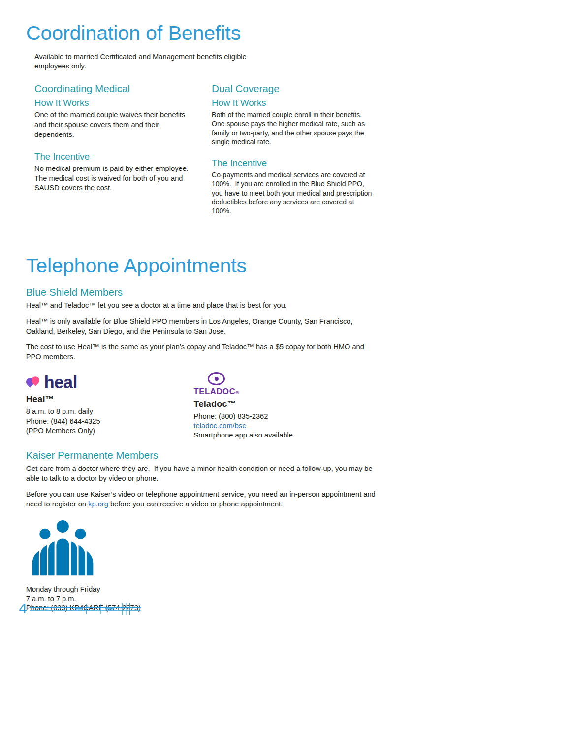Coordination of Benefits
Available to married Certificated and Management benefits eligible employees only.
Coordinating Medical
How It Works
One of the married couple waives their benefits and their spouse covers them and their dependents.
The Incentive
No medical premium is paid by either employee. The medical cost is waived for both of you and SAUSD covers the cost.
Dual Coverage
How It Works
Both of the married couple enroll in their benefits. One spouse pays the higher medical rate, such as family or two-party, and the other spouse pays the single medical rate.
The Incentive
Co-payments and medical services are covered at 100%. If you are enrolled in the Blue Shield PPO, you have to meet both your medical and prescription deductibles before any services are covered at 100%.
Telephone Appointments
Blue Shield Members
Heal™ and Teladoc™ let you see a doctor at a time and place that is best for you.
Heal™ is only available for Blue Shield PPO members in Los Angeles, Orange County, San Francisco, Oakland, Berkeley, San Diego, and the Peninsula to San Jose.
The cost to use Heal™ is the same as your plan’s copay and Teladoc™ has a $5 copay for both HMO and PPO members.
heal
Heal™
8 a.m. to 8 p.m. daily
Phone: (844) 644-4325
(PPO Members Only)
TELADOC®
Teladoc™
Phone: (800) 835-2362
teladoc.com/bsc
Smartphone app also available
Kaiser Permanente Members
Get care from a doctor where they are. If you have a minor health condition or need a follow-up, you may be able to talk to a doctor by video or phone.
Before you can use Kaiser’s video or telephone appointment service, you need an in-person appointment and need to register on kp.org before you can receive a video or phone appointment.
Monday through Friday
7 a.m. to 7 p.m.
Phone: (833) KP4CARE (574-2273)
4